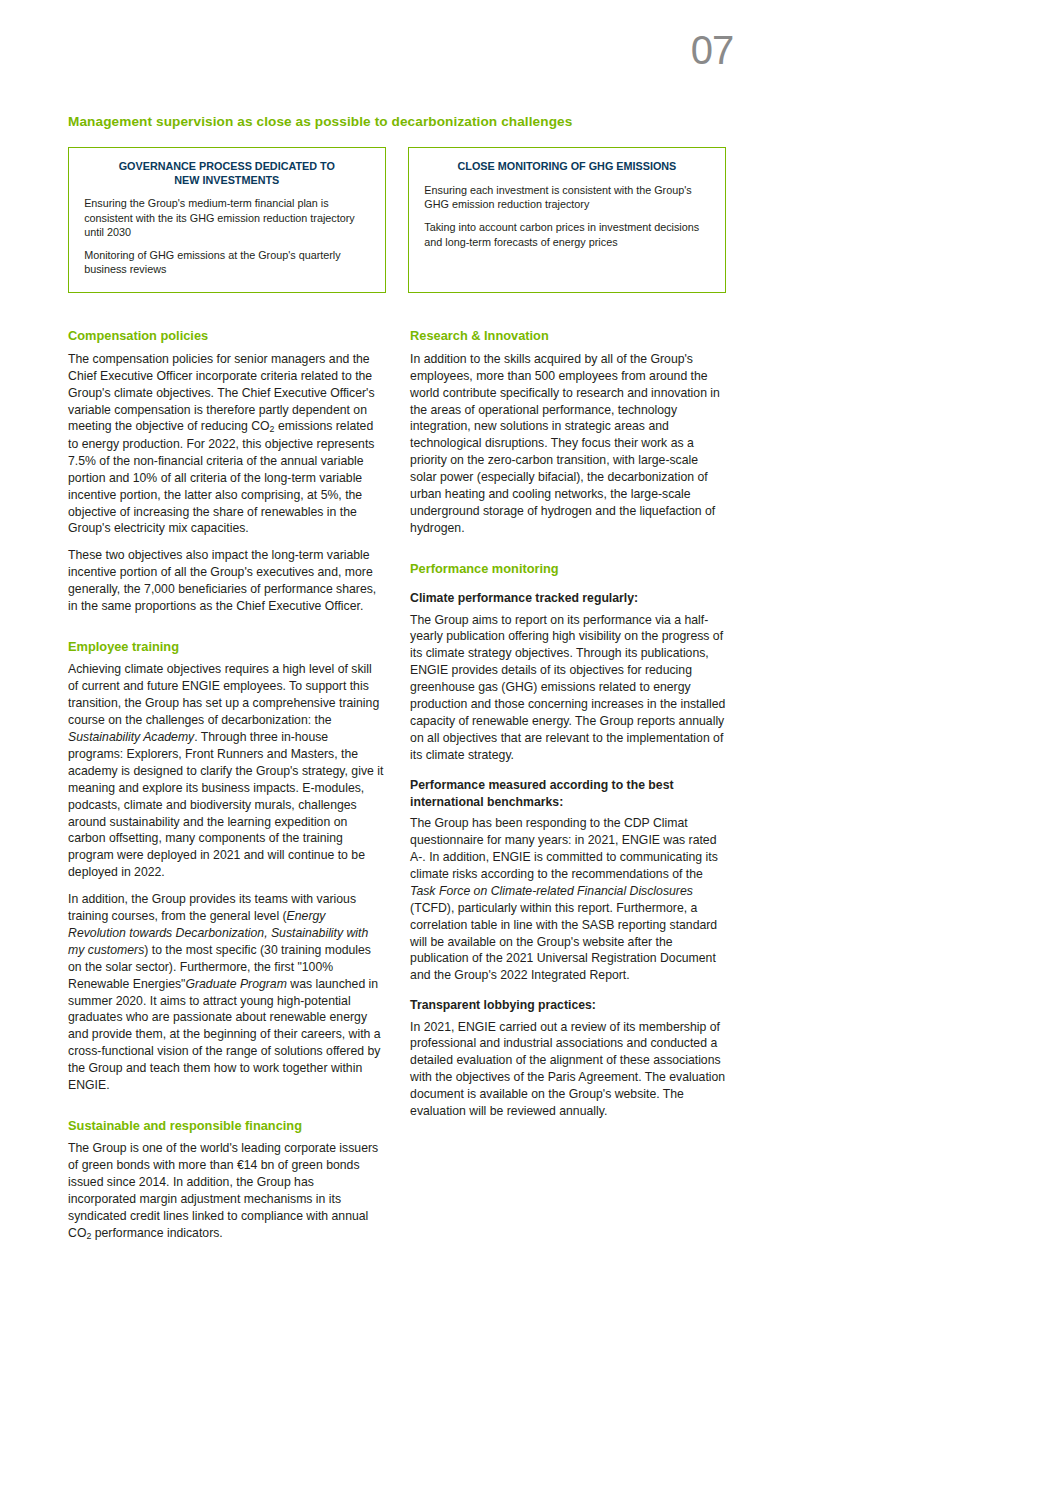07
Management supervision as close as possible to decarbonization challenges
Governance process dedicated to
new investments
Ensuring the Group's medium-term financial plan is consistent with the its GHG emission reduction trajectory until 2030
Monitoring of GHG emissions at the Group's quarterly business reviews
Close monitoring of GHG emissions
Ensuring each investment is consistent with the Group's GHG emission reduction trajectory
Taking into account carbon prices in investment decisions and long-term forecasts of energy prices
Compensation policies
The compensation policies for senior managers and the Chief Executive Officer incorporate criteria related to the Group's climate objectives. The Chief Executive Officer's variable compensation is therefore partly dependent on meeting the objective of reducing CO2 emissions related to energy production. For 2022, this objective represents 7.5% of the non-financial criteria of the annual variable portion and 10% of all criteria of the long-term variable incentive portion, the latter also comprising, at 5%, the objective of increasing the share of renewables in the Group's electricity mix capacities.
These two objectives also impact the long-term variable incentive portion of all the Group's executives and, more generally, the 7,000 beneficiaries of performance shares, in the same proportions as the Chief Executive Officer.
Employee training
Achieving climate objectives requires a high level of skill of current and future ENGIE employees. To support this transition, the Group has set up a comprehensive training course on the challenges of decarbonization: the Sustainability Academy. Through three in-house programs: Explorers, Front Runners and Masters, the academy is designed to clarify the Group's strategy, give it meaning and explore its business impacts. E-modules, podcasts, climate and biodiversity murals, challenges around sustainability and the learning expedition on carbon offsetting, many components of the training program were deployed in 2021 and will continue to be deployed in 2022.
In addition, the Group provides its teams with various training courses, from the general level (Energy Revolution towards Decarbonization, Sustainability with my customers) to the most specific (30 training modules on the solar sector). Furthermore, the first "100% Renewable Energies"Graduate Program was launched in summer 2020. It aims to attract young high-potential graduates who are passionate about renewable energy and provide them, at the beginning of their careers, with a cross-functional vision of the range of solutions offered by the Group and teach them how to work together within ENGIE.
Sustainable and responsible financing
The Group is one of the world's leading corporate issuers of green bonds with more than €14 bn of green bonds issued since 2014. In addition, the Group has incorporated margin adjustment mechanisms in its syndicated credit lines linked to compliance with annual CO2 performance indicators.
Research & Innovation
In addition to the skills acquired by all of the Group's employees, more than 500 employees from around the world contribute specifically to research and innovation in the areas of operational performance, technology integration, new solutions in strategic areas and technological disruptions. They focus their work as a priority on the zero-carbon transition, with large-scale solar power (especially bifacial), the decarbonization of urban heating and cooling networks, the large-scale underground storage of hydrogen and the liquefaction of hydrogen.
Performance monitoring
Climate performance tracked regularly:
The Group aims to report on its performance via a half-yearly publication offering high visibility on the progress of its climate strategy objectives. Through its publications, ENGIE provides details of its objectives for reducing greenhouse gas (GHG) emissions related to energy production and those concerning increases in the installed capacity of renewable energy. The Group reports annually on all objectives that are relevant to the implementation of its climate strategy.
Performance measured according to the best international benchmarks:
The Group has been responding to the CDP Climat questionnaire for many years: in 2021, ENGIE was rated A-. In addition, ENGIE is committed to communicating its climate risks according to the recommendations of the Task Force on Climate-related Financial Disclosures (TCFD), particularly within this report. Furthermore, a correlation table in line with the SASB reporting standard will be available on the Group's website after the publication of the 2021 Universal Registration Document and the Group's 2022 Integrated Report.
Transparent lobbying practices:
In 2021, ENGIE carried out a review of its membership of professional and industrial associations and conducted a detailed evaluation of the alignment of these associations with the objectives of the Paris Agreement. The evaluation document is available on the Group's website. The evaluation will be reviewed annually.